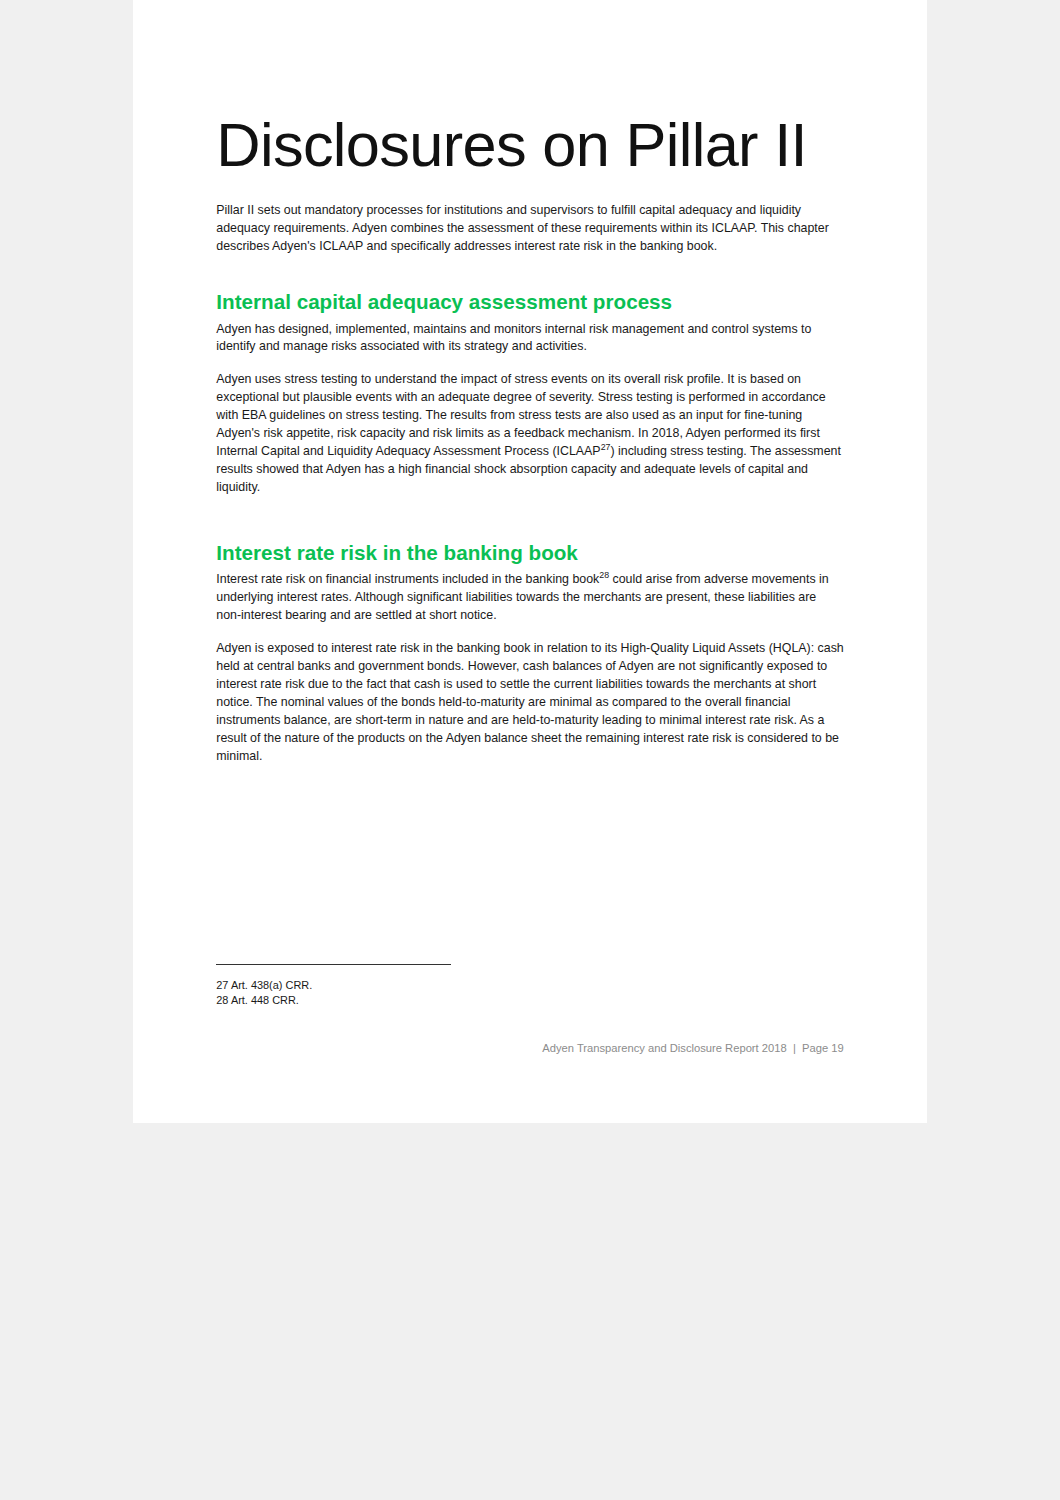Disclosures on Pillar II
Pillar II sets out mandatory processes for institutions and supervisors to fulfill capital adequacy and liquidity adequacy requirements. Adyen combines the assessment of these requirements within its ICLAAP. This chapter describes Adyen's ICLAAP and specifically addresses interest rate risk in the banking book.
Internal capital adequacy assessment process
Adyen has designed, implemented, maintains and monitors internal risk management and control systems to identify and manage risks associated with its strategy and activities.
Adyen uses stress testing to understand the impact of stress events on its overall risk profile. It is based on exceptional but plausible events with an adequate degree of severity. Stress testing is performed in accordance with EBA guidelines on stress testing. The results from stress tests are also used as an input for fine-tuning Adyen's risk appetite, risk capacity and risk limits as a feedback mechanism. In 2018, Adyen performed its first Internal Capital and Liquidity Adequacy Assessment Process (ICLAAP27) including stress testing. The assessment results showed that Adyen has a high financial shock absorption capacity and adequate levels of capital and liquidity.
Interest rate risk in the banking book
Interest rate risk on financial instruments included in the banking book28 could arise from adverse movements in underlying interest rates. Although significant liabilities towards the merchants are present, these liabilities are non-interest bearing and are settled at short notice.
Adyen is exposed to interest rate risk in the banking book in relation to its High-Quality Liquid Assets (HQLA): cash held at central banks and government bonds. However, cash balances of Adyen are not significantly exposed to interest rate risk due to the fact that cash is used to settle the current liabilities towards the merchants at short notice. The nominal values of the bonds held-to-maturity are minimal as compared to the overall financial instruments balance, are short-term in nature and are held-to-maturity leading to minimal interest rate risk. As a result of the nature of the products on the Adyen balance sheet the remaining interest rate risk is considered to be minimal.
27 Art. 438(a) CRR.
28 Art. 448 CRR.
Adyen Transparency and Disclosure Report 2018 | Page 19